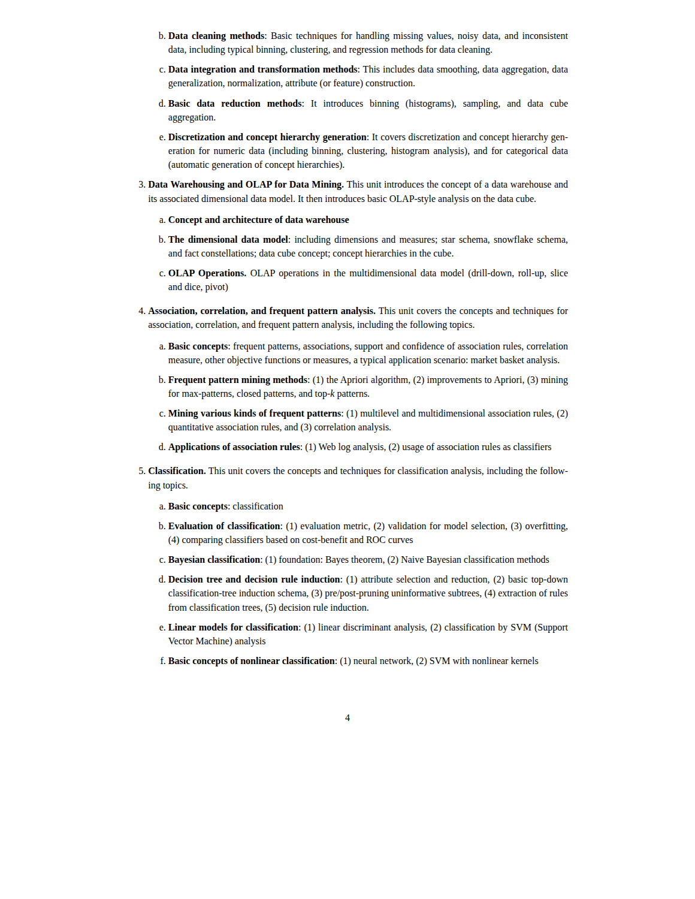Data cleaning methods: Basic techniques for handling missing values, noisy data, and inconsistent data, including typical binning, clustering, and regression methods for data cleaning.
Data integration and transformation methods: This includes data smoothing, data aggregation, data generalization, normalization, attribute (or feature) construction.
Basic data reduction methods: It introduces binning (histograms), sampling, and data cube aggregation.
Discretization and concept hierarchy generation: It covers discretization and concept hierarchy generation for numeric data (including binning, clustering, histogram analysis), and for categorical data (automatic generation of concept hierarchies).
Data Warehousing and OLAP for Data Mining. This unit introduces the concept of a data warehouse and its associated dimensional data model. It then introduces basic OLAP-style analysis on the data cube.
Concept and architecture of data warehouse
The dimensional data model: including dimensions and measures; star schema, snowflake schema, and fact constellations; data cube concept; concept hierarchies in the cube.
OLAP Operations. OLAP operations in the multidimensional data model (drill-down, roll-up, slice and dice, pivot)
Association, correlation, and frequent pattern analysis. This unit covers the concepts and techniques for association, correlation, and frequent pattern analysis, including the following topics.
Basic concepts: frequent patterns, associations, support and confidence of association rules, correlation measure, other objective functions or measures, a typical application scenario: market basket analysis.
Frequent pattern mining methods: (1) the Apriori algorithm, (2) improvements to Apriori, (3) mining for max-patterns, closed patterns, and top-k patterns.
Mining various kinds of frequent patterns: (1) multilevel and multidimensional association rules, (2) quantitative association rules, and (3) correlation analysis.
Applications of association rules: (1) Web log analysis, (2) usage of association rules as classifiers
Classification. This unit covers the concepts and techniques for classification analysis, including the following topics.
Basic concepts: classification
Evaluation of classification: (1) evaluation metric, (2) validation for model selection, (3) overfitting, (4) comparing classifiers based on cost-benefit and ROC curves
Bayesian classification: (1) foundation: Bayes theorem, (2) Naive Bayesian classification methods
Decision tree and decision rule induction: (1) attribute selection and reduction, (2) basic top-down classification-tree induction schema, (3) pre/post-pruning uninformative subtrees, (4) extraction of rules from classification trees, (5) decision rule induction.
Linear models for classification: (1) linear discriminant analysis, (2) classification by SVM (Support Vector Machine) analysis
Basic concepts of nonlinear classification: (1) neural network, (2) SVM with nonlinear kernels
4